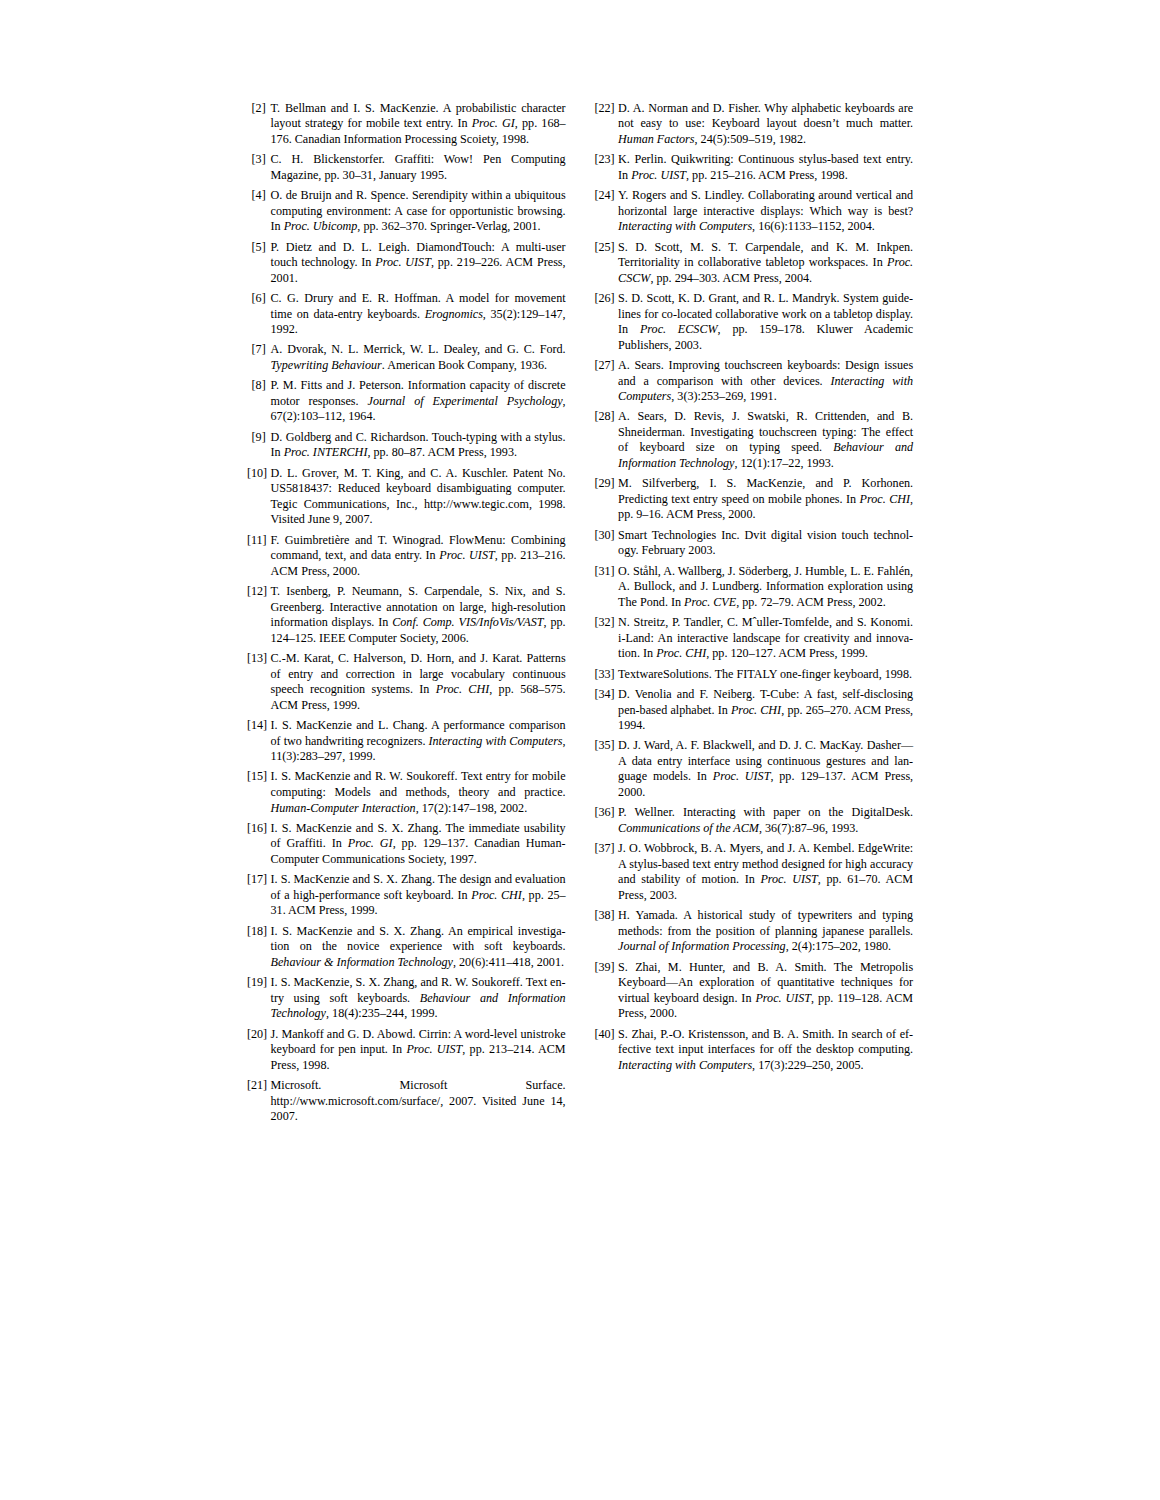[2] T. Bellman and I. S. MacKenzie. A probabilistic character layout strategy for mobile text entry. In Proc. GI, pp. 168–176. Canadian Information Processing Scoiety, 1998.
[3] C. H. Blickenstorfer. Graffiti: Wow! Pen Computing Magazine, pp. 30–31, January 1995.
[4] O. de Bruijn and R. Spence. Serendipity within a ubiquitous computing environment: A case for opportunistic browsing. In Proc. Ubicomp, pp. 362–370. Springer-Verlag, 2001.
[5] P. Dietz and D. L. Leigh. DiamondTouch: A multi-user touch technology. In Proc. UIST, pp. 219–226. ACM Press, 2001.
[6] C. G. Drury and E. R. Hoffman. A model for movement time on data-entry keyboards. Erognomics, 35(2):129–147, 1992.
[7] A. Dvorak, N. L. Merrick, W. L. Dealey, and G. C. Ford. Typewriting Behaviour. American Book Company, 1936.
[8] P. M. Fitts and J. Peterson. Information capacity of discrete motor responses. Journal of Experimental Psychology, 67(2):103–112, 1964.
[9] D. Goldberg and C. Richardson. Touch-typing with a stylus. In Proc. INTERCHI, pp. 80–87. ACM Press, 1993.
[10] D. L. Grover, M. T. King, and C. A. Kuschler. Patent No. US5818437: Reduced keyboard disambiguating computer. Tegic Communications, Inc., http://www.tegic.com, 1998. Visited June 9, 2007.
[11] F. Guimbretière and T. Winograd. FlowMenu: Combining command, text, and data entry. In Proc. UIST, pp. 213–216. ACM Press, 2000.
[12] T. Isenberg, P. Neumann, S. Carpendale, S. Nix, and S. Greenberg. Interactive annotation on large, high-resolution information displays. In Conf. Comp. VIS/InfoVis/VAST, pp. 124–125. IEEE Computer Society, 2006.
[13] C.-M. Karat, C. Halverson, D. Horn, and J. Karat. Patterns of entry and correction in large vocabulary continuous speech recognition systems. In Proc. CHI, pp. 568–575. ACM Press, 1999.
[14] I. S. MacKenzie and L. Chang. A performance comparison of two handwriting recognizers. Interacting with Computers, 11(3):283–297, 1999.
[15] I. S. MacKenzie and R. W. Soukoreff. Text entry for mobile computing: Models and methods, theory and practice. Human-Computer Interaction, 17(2):147–198, 2002.
[16] I. S. MacKenzie and S. X. Zhang. The immediate usability of Graffiti. In Proc. GI, pp. 129–137. Canadian Human-Computer Communications Society, 1997.
[17] I. S. MacKenzie and S. X. Zhang. The design and evaluation of a high-performance soft keyboard. In Proc. CHI, pp. 25–31. ACM Press, 1999.
[18] I. S. MacKenzie and S. X. Zhang. An empirical investigation on the novice experience with soft keyboards. Behaviour & Information Technology, 20(6):411–418, 2001.
[19] I. S. MacKenzie, S. X. Zhang, and R. W. Soukoreff. Text entry using soft keyboards. Behaviour and Information Technology, 18(4):235–244, 1999.
[20] J. Mankoff and G. D. Abowd. Cirrin: A word-level unistroke keyboard for pen input. In Proc. UIST, pp. 213–214. ACM Press, 1998.
[21] Microsoft. Microsoft Surface. http://www.microsoft.com/surface/, 2007. Visited June 14, 2007.
[22] D. A. Norman and D. Fisher. Why alphabetic keyboards are not easy to use: Keyboard layout doesn’t much matter. Human Factors, 24(5):509–519, 1982.
[23] K. Perlin. Quikwriting: Continuous stylus-based text entry. In Proc. UIST, pp. 215–216. ACM Press, 1998.
[24] Y. Rogers and S. Lindley. Collaborating around vertical and horizontal large interactive displays: Which way is best? Interacting with Computers, 16(6):1133–1152, 2004.
[25] S. D. Scott, M. S. T. Carpendale, and K. M. Inkpen. Territoriality in collaborative tabletop workspaces. In Proc. CSCW, pp. 294–303. ACM Press, 2004.
[26] S. D. Scott, K. D. Grant, and R. L. Mandryk. System guidelines for co-located collaborative work on a tabletop display. In Proc. ECSCW, pp. 159–178. Kluwer Academic Publishers, 2003.
[27] A. Sears. Improving touchscreen keyboards: Design issues and a comparison with other devices. Interacting with Computers, 3(3):253–269, 1991.
[28] A. Sears, D. Revis, J. Swatski, R. Crittenden, and B. Shneiderman. Investigating touchscreen typing: The effect of keyboard size on typing speed. Behaviour and Information Technology, 12(1):17–22, 1993.
[29] M. Silfverberg, I. S. MacKenzie, and P. Korhonen. Predicting text entry speed on mobile phones. In Proc. CHI, pp. 9–16. ACM Press, 2000.
[30] Smart Technologies Inc. Dvit digital vision touch technology. February 2003.
[31] O. Ståhl, A. Wallberg, J. Söderberg, J. Humble, L. E. Fahlén, A. Bullock, and J. Lundberg. Information exploration using The Pond. In Proc. CVE, pp. 72–79. ACM Press, 2002.
[32] N. Streitz, P. Tandler, C. Mˆuller-Tomfelde, and S. Konomi. i-Land: An interactive landscape for creativity and innovation. In Proc. CHI, pp. 120–127. ACM Press, 1999.
[33] TextwareSolutions. The FITALY one-finger keyboard, 1998.
[34] D. Venolia and F. Neiberg. T-Cube: A fast, self-disclosing pen-based alphabet. In Proc. CHI, pp. 265–270. ACM Press, 1994.
[35] D. J. Ward, A. F. Blackwell, and D. J. C. MacKay. Dasher—A data entry interface using continuous gestures and language models. In Proc. UIST, pp. 129–137. ACM Press, 2000.
[36] P. Wellner. Interacting with paper on the DigitalDesk. Communications of the ACM, 36(7):87–96, 1993.
[37] J. O. Wobbrock, B. A. Myers, and J. A. Kembel. EdgeWrite: A stylus-based text entry method designed for high accuracy and stability of motion. In Proc. UIST, pp. 61–70. ACM Press, 2003.
[38] H. Yamada. A historical study of typewriters and typing methods: from the position of planning japanese parallels. Journal of Information Processing, 2(4):175–202, 1980.
[39] S. Zhai, M. Hunter, and B. A. Smith. The Metropolis Keyboard—An exploration of quantitative techniques for virtual keyboard design. In Proc. UIST, pp. 119–128. ACM Press, 2000.
[40] S. Zhai, P.-O. Kristensson, and B. A. Smith. In search of effective text input interfaces for off the desktop computing. Interacting with Computers, 17(3):229–250, 2005.